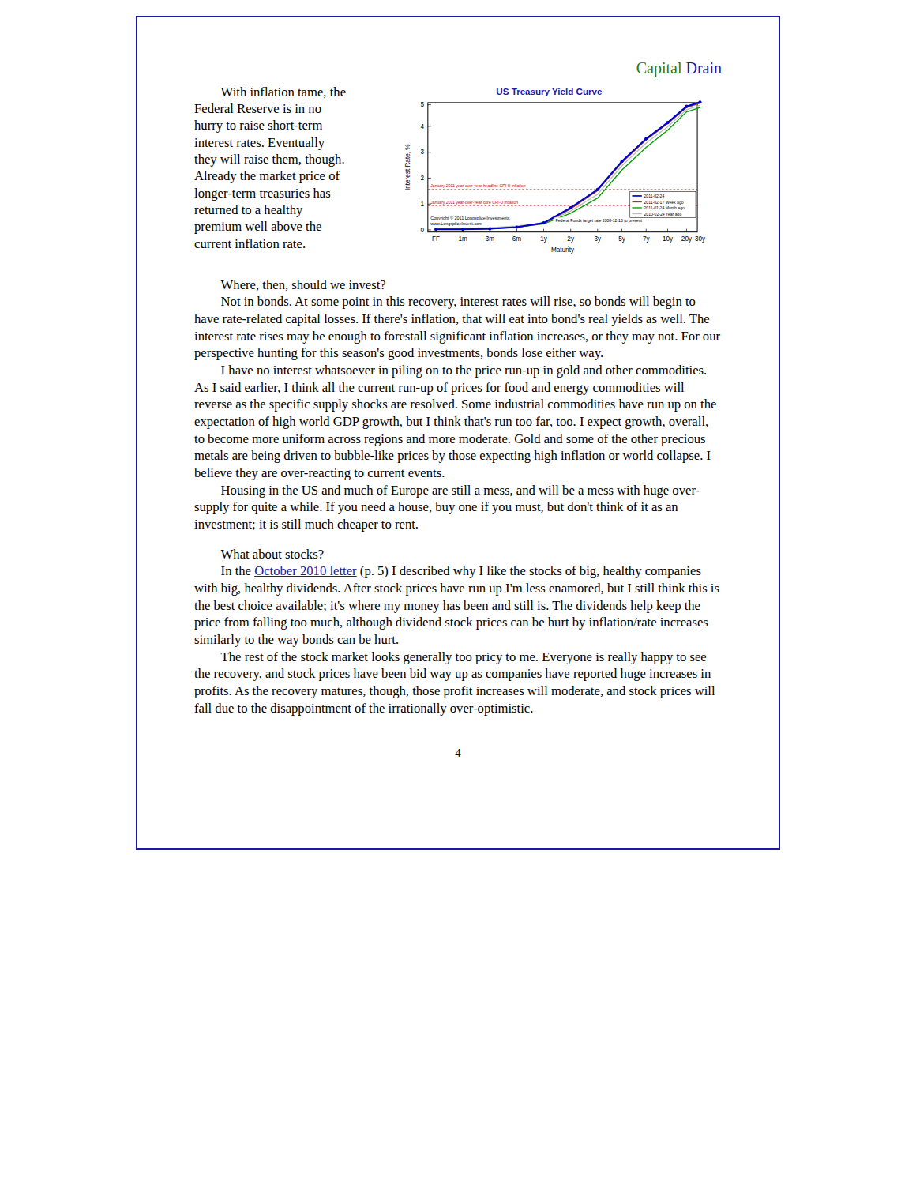Capital Drain
US Treasury Yield Curve 0 1 2 3 4 5 Interest Rate, % FF 1m 3m 6m 1y 2y 3y 5y 7y 10y 20y 30y Maturity January 2011 year-over-year headline CPI-U inflation January 2011 year-over-year core CPI-U inflation Federal Funds target rate 2008-12-16 to present 2011-02-24 2011-02-17 Week ago 2011-01-24 Month ago 2010-02-24 Year ago Copyright © 2011 Longsplice Investments www.LongspliceInvest.com
With inflation tame, the Federal Reserve is in no hurry to raise short-term interest rates. Eventually they will raise them, though. Already the market price of longer-term treasuries has returned to a healthy premium well above the current inflation rate.
Where, then, should we invest?
Not in bonds. At some point in this recovery, interest rates will rise, so bonds will begin to have rate-related capital losses. If there's inflation, that will eat into bond's real yields as well. The interest rate rises may be enough to forestall significant inflation increases, or they may not. For our perspective hunting for this season's good investments, bonds lose either way.
I have no interest whatsoever in piling on to the price run-up in gold and other commodities. As I said earlier, I think all the current run-up of prices for food and energy commodities will reverse as the specific supply shocks are resolved. Some industrial commodities have run up on the expectation of high world GDP growth, but I think that's run too far, too. I expect growth, overall, to become more uniform across regions and more moderate. Gold and some of the other precious metals are being driven to bubble-like prices by those expecting high inflation or world collapse. I believe they are over-reacting to current events.
Housing in the US and much of Europe are still a mess, and will be a mess with huge over-supply for quite a while. If you need a house, buy one if you must, but don't think of it as an investment; it is still much cheaper to rent.
What about stocks?
In the October 2010 letter (p. 5) I described why I like the stocks of big, healthy companies with big, healthy dividends. After stock prices have run up I'm less enamored, but I still think this is the best choice available; it's where my money has been and still is. The dividends help keep the price from falling too much, although dividend stock prices can be hurt by inflation/rate increases similarly to the way bonds can be hurt.
The rest of the stock market looks generally too pricy to me. Everyone is really happy to see the recovery, and stock prices have been bid way up as companies have reported huge increases in profits. As the recovery matures, though, those profit increases will moderate, and stock prices will fall due to the disappointment of the irrationally over-optimistic.
4